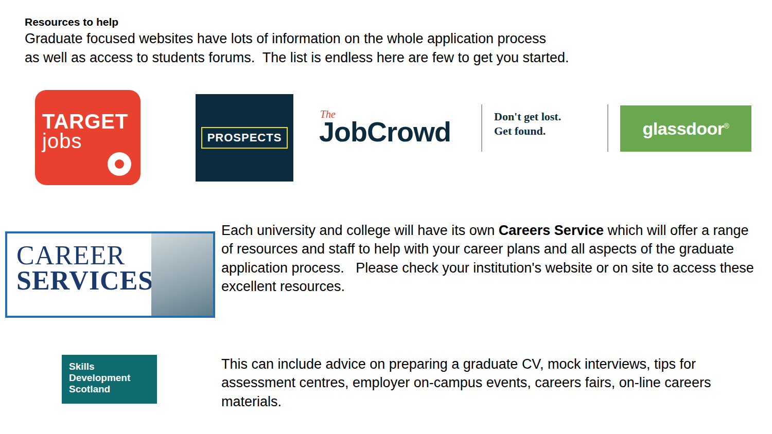Resources to help
Graduate focused websites have lots of information on the whole application process
as well as access to students forums. The list is endless here are few to get you started.
TARGET jobs
PROSPECTS
The JobCrowd
Don't get lost.
Get found.
glassdoor®
CAREER SERVICES
Each university and college will have its own Careers Service which will offer a range of resources and staff to help with your career plans and all aspects of the graduate application process. Please check your institution's website or on site to access these excellent resources.
Skills Development Scotland
This can include advice on preparing a graduate CV, mock interviews, tips for assessment centres, employer on-campus events, careers fairs, on-line careers materials.